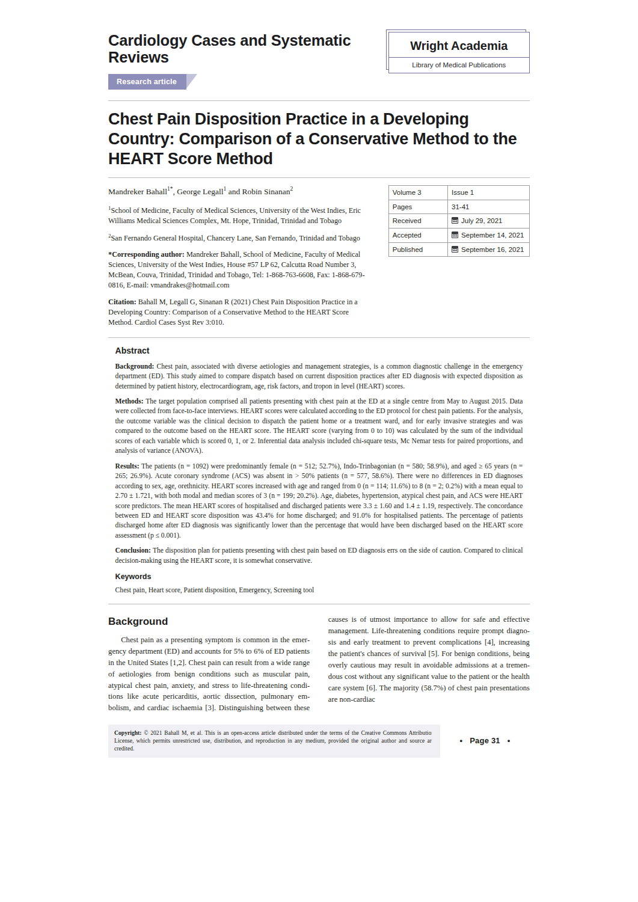Cardiology Cases and Systematic Reviews
Research article
Wright Academia
Library of Medical Publications
Chest Pain Disposition Practice in a Developing Country: Comparison of a Conservative Method to the HEART Score Method
Mandreker Bahall1*, George Legall1 and Robin Sinanan2
1School of Medicine, Faculty of Medical Sciences, University of the West Indies, Eric Williams Medical Sciences Complex, Mt. Hope, Trinidad, Trinidad and Tobago
2San Fernando General Hospital, Chancery Lane, San Fernando, Trinidad and Tobago
*Corresponding author: Mandreker Bahall, School of Medicine, Faculty of Medical Sciences, University of the West Indies, House #57 LP 62, Calcutta Road Number 3, McBean, Couva, Trinidad, Trinidad and Tobago, Tel: 1-868-763-6608, Fax: 1-868-679-0816, E-mail: vmandrakes@hotmail.com
Citation: Bahall M, Legall G, Sinanan R (2021) Chest Pain Disposition Practice in a Developing Country: Comparison of a Conservative Method to the HEART Score Method. Cardiol Cases Syst Rev 3:010.
| Volume 3 | Issue 1 |
| Pages | 31-41 |
| Received | July 29, 2021 |
| Accepted | September 14, 2021 |
| Published | September 16, 2021 |
Abstract
Background: Chest pain, associated with diverse aetiologies and management strategies, is a common diagnostic challenge in the emergency department (ED). This study aimed to compare dispatch based on current disposition practices after ED diagnosis with expected disposition as determined by patient history, electrocardiogram, age, risk factors, and tropon in level (HEART) scores.
Methods: The target population comprised all patients presenting with chest pain at the ED at a single centre from May to August 2015. Data were collected from face-to-face interviews. HEART scores were calculated according to the ED protocol for chest pain patients. For the analysis, the outcome variable was the clinical decision to dispatch the patient home or a treatment ward, and for early invasive strategies and was compared to the outcome based on the HEART score. The HEART score (varying from 0 to 10) was calculated by the sum of the individual scores of each variable which is scored 0, 1, or 2. Inferential data analysis included chi-square tests, Mc Nemar tests for paired proportions, and analysis of variance (ANOVA).
Results: The patients (n = 1092) were predominantly female (n = 512; 52.7%), Indo-Trinbagonian (n = 580; 58.9%), and aged ≥ 65 years (n = 265; 26.9%). Acute coronary syndrome (ACS) was absent in > 50% patients (n = 577, 58.6%). There were no differences in ED diagnoses according to sex, age, orethnicity. HEART scores increased with age and ranged from 0 (n = 114; 11.6%) to 8 (n = 2; 0.2%) with a mean equal to 2.70 ± 1.721, with both modal and median scores of 3 (n = 199; 20.2%). Age, diabetes, hypertension, atypical chest pain, and ACS were HEART score predictors. The mean HEART scores of hospitalised and discharged patients were 3.3 ± 1.60 and 1.4 ± 1.19, respectively. The concordance between ED and HEART score disposition was 43.4% for home discharged; and 91.0% for hospitalised patients. The percentage of patients discharged home after ED diagnosis was significantly lower than the percentage that would have been discharged based on the HEART score assessment (p ≤ 0.001).
Conclusion: The disposition plan for patients presenting with chest pain based on ED diagnosis errs on the side of caution. Compared to clinical decision-making using the HEART score, it is somewhat conservative.
Keywords
Chest pain, Heart score, Patient disposition, Emergency, Screening tool
Background
Chest pain as a presenting symptom is common in the emergency department (ED) and accounts for 5% to 6% of ED patients in the United States [1,2]. Chest pain can result from a wide range of aetiologies from benign conditions such as muscular pain, atypical chest pain, anxiety, and stress to life-threatening conditions like acute pericarditis, aortic dissection, pulmonary embolism, and cardiac ischaemia [3]. Distinguishing between these causes is of utmost importance to allow for safe and effective management. Life-threatening conditions require prompt diagnosis and early treatment to prevent complications [4], increasing the patient's chances of survival [5]. For benign conditions, being overly cautious may result in avoidable admissions at a tremendous cost without any significant value to the patient or the health care system [6]. The majority (58.7%) of chest pain presentations are non-cardiac
Copyright: © 2021 Bahall M, et al. This is an open-access article distributed under the terms of the Creative Commons Attribution License, which permits unrestricted use, distribution, and reproduction in any medium, provided the original author and source are credited.
• Page 31 •